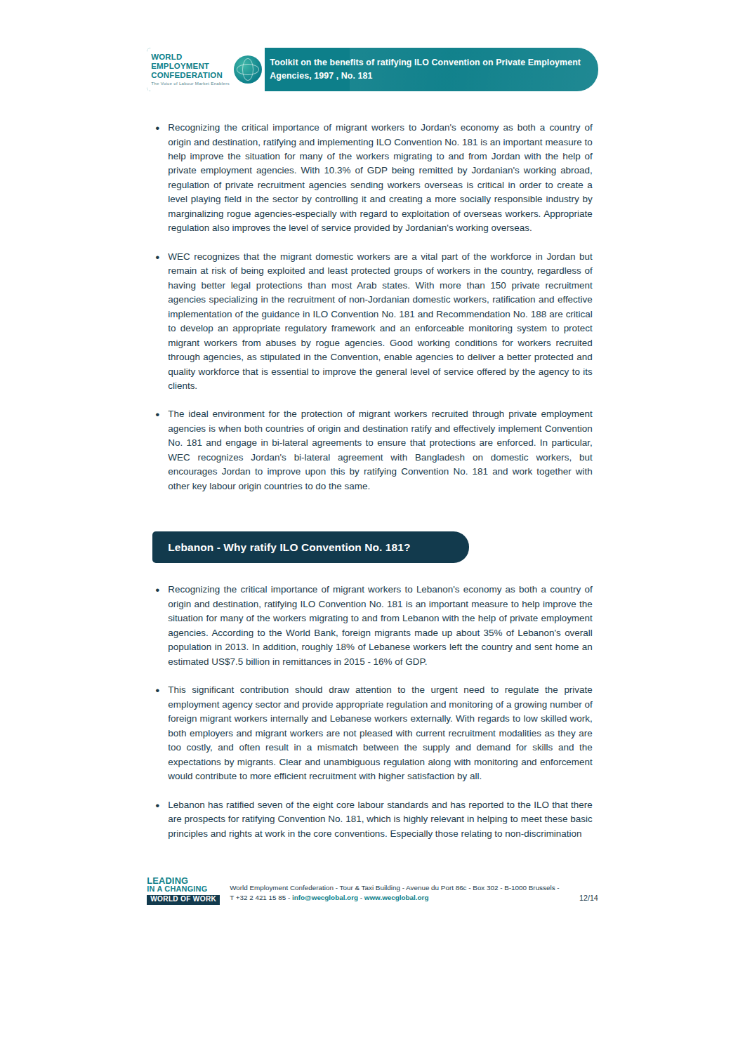Toolkit on the benefits of ratifying ILO Convention on Private Employment Agencies, 1997 , No. 181
WORLD
EMPLOYMENT
CONFEDERATION The Voice of Labour Market Enablers
Recognizing the critical importance of migrant workers to Jordan's economy as both a country of origin and destination, ratifying and implementing ILO Convention No. 181 is an important measure to help improve the situation for many of the workers migrating to and from Jordan with the help of private employment agencies. With 10.3% of GDP being remitted by Jordanian's working abroad, regulation of private recruitment agencies sending workers overseas is critical in order to create a level playing field in the sector by controlling it and creating a more socially responsible industry by marginalizing rogue agencies-especially with regard to exploitation of overseas workers. Appropriate regulation also improves the level of service provided by Jordanian's working overseas.
WEC recognizes that the migrant domestic workers are a vital part of the workforce in Jordan but remain at risk of being exploited and least protected groups of workers in the country, regardless of having better legal protections than most Arab states. With more than 150 private recruitment agencies specializing in the recruitment of non-Jordanian domestic workers, ratification and effective implementation of the guidance in ILO Convention No. 181 and Recommendation No. 188 are critical to develop an appropriate regulatory framework and an enforceable monitoring system to protect migrant workers from abuses by rogue agencies. Good working conditions for workers recruited through agencies, as stipulated in the Convention, enable agencies to deliver a better protected and quality workforce that is essential to improve the general level of service offered by the agency to its clients.
The ideal environment for the protection of migrant workers recruited through private employment agencies is when both countries of origin and destination ratify and effectively implement Convention No. 181 and engage in bi-lateral agreements to ensure that protections are enforced. In particular, WEC recognizes Jordan's bi-lateral agreement with Bangladesh on domestic workers, but encourages Jordan to improve upon this by ratifying Convention No. 181 and work together with other key labour origin countries to do the same.
Lebanon - Why ratify ILO Convention No. 181?
Recognizing the critical importance of migrant workers to Lebanon's economy as both a country of origin and destination, ratifying ILO Convention No. 181 is an important measure to help improve the situation for many of the workers migrating to and from Lebanon with the help of private employment agencies. According to the World Bank, foreign migrants made up about 35% of Lebanon's overall population in 2013. In addition, roughly 18% of Lebanese workers left the country and sent home an estimated US$7.5 billion in remittances in 2015 - 16% of GDP.
This significant contribution should draw attention to the urgent need to regulate the private employment agency sector and provide appropriate regulation and monitoring of a growing number of foreign migrant workers internally and Lebanese workers externally. With regards to low skilled work, both employers and migrant workers are not pleased with current recruitment modalities as they are too costly, and often result in a mismatch between the supply and demand for skills and the expectations by migrants. Clear and unambiguous regulation along with monitoring and enforcement would contribute to more efficient recruitment with higher satisfaction by all.
Lebanon has ratified seven of the eight core labour standards and has reported to the ILO that there are prospects for ratifying Convention No. 181, which is highly relevant in helping to meet these basic principles and rights at work in the core conventions. Especially those relating to non-discrimination
LEADING IN A CHANGING WORLD OF WORK
World Employment Confederation - Tour & Taxi Building - Avenue du Port 86c - Box 302 - B-1000 Brussels -
T +32 2 421 15 85 - info@wecglobal.org - www.wecglobal.org
12/14